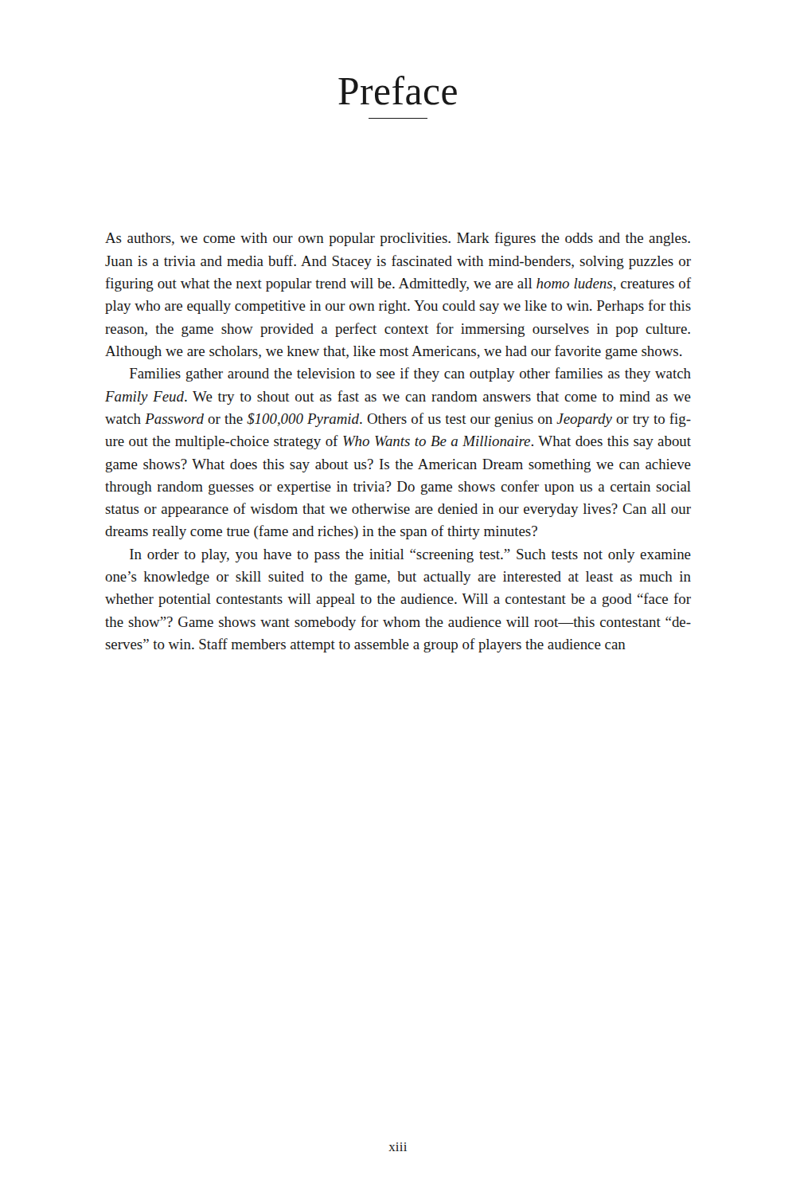Preface
As authors, we come with our own popular proclivities. Mark figures the odds and the angles. Juan is a trivia and media buff. And Stacey is fascinated with mind-benders, solving puzzles or figuring out what the next popular trend will be. Admittedly, we are all homo ludens, creatures of play who are equally competitive in our own right. You could say we like to win. Perhaps for this reason, the game show provided a perfect context for immersing ourselves in pop culture. Although we are scholars, we knew that, like most Americans, we had our favorite game shows.
Families gather around the television to see if they can outplay other families as they watch Family Feud. We try to shout out as fast as we can random answers that come to mind as we watch Password or the $100,000 Pyramid. Others of us test our genius on Jeopardy or try to figure out the multiple-choice strategy of Who Wants to Be a Millionaire. What does this say about game shows? What does this say about us? Is the American Dream something we can achieve through random guesses or expertise in trivia? Do game shows confer upon us a certain social status or appearance of wisdom that we otherwise are denied in our everyday lives? Can all our dreams really come true (fame and riches) in the span of thirty minutes?
In order to play, you have to pass the initial “screening test.” Such tests not only examine one’s knowledge or skill suited to the game, but actually are interested at least as much in whether potential contestants will appeal to the audience. Will a contestant be a good “face for the show”? Game shows want somebody for whom the audience will root—this contestant “deserves” to win. Staff members attempt to assemble a group of players the audience can
xiii